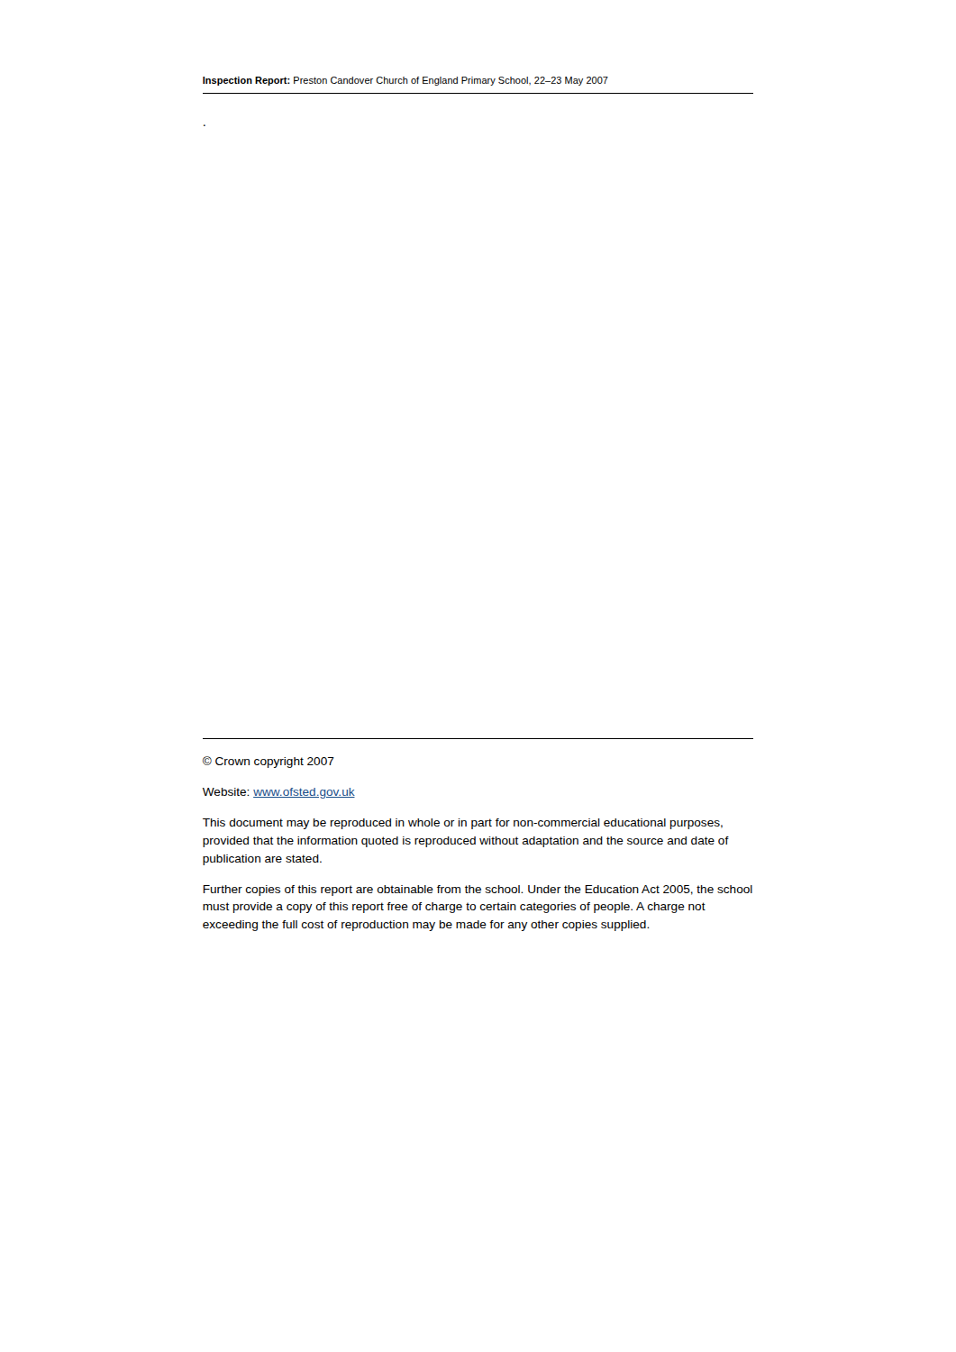Inspection Report: Preston Candover Church of England Primary School, 22–23 May 2007
.
© Crown copyright 2007
Website: www.ofsted.gov.uk
This document may be reproduced in whole or in part for non-commercial educational purposes, provided that the information quoted is reproduced without adaptation and the source and date of publication are stated.
Further copies of this report are obtainable from the school. Under the Education Act 2005, the school must provide a copy of this report free of charge to certain categories of people. A charge not exceeding the full cost of reproduction may be made for any other copies supplied.